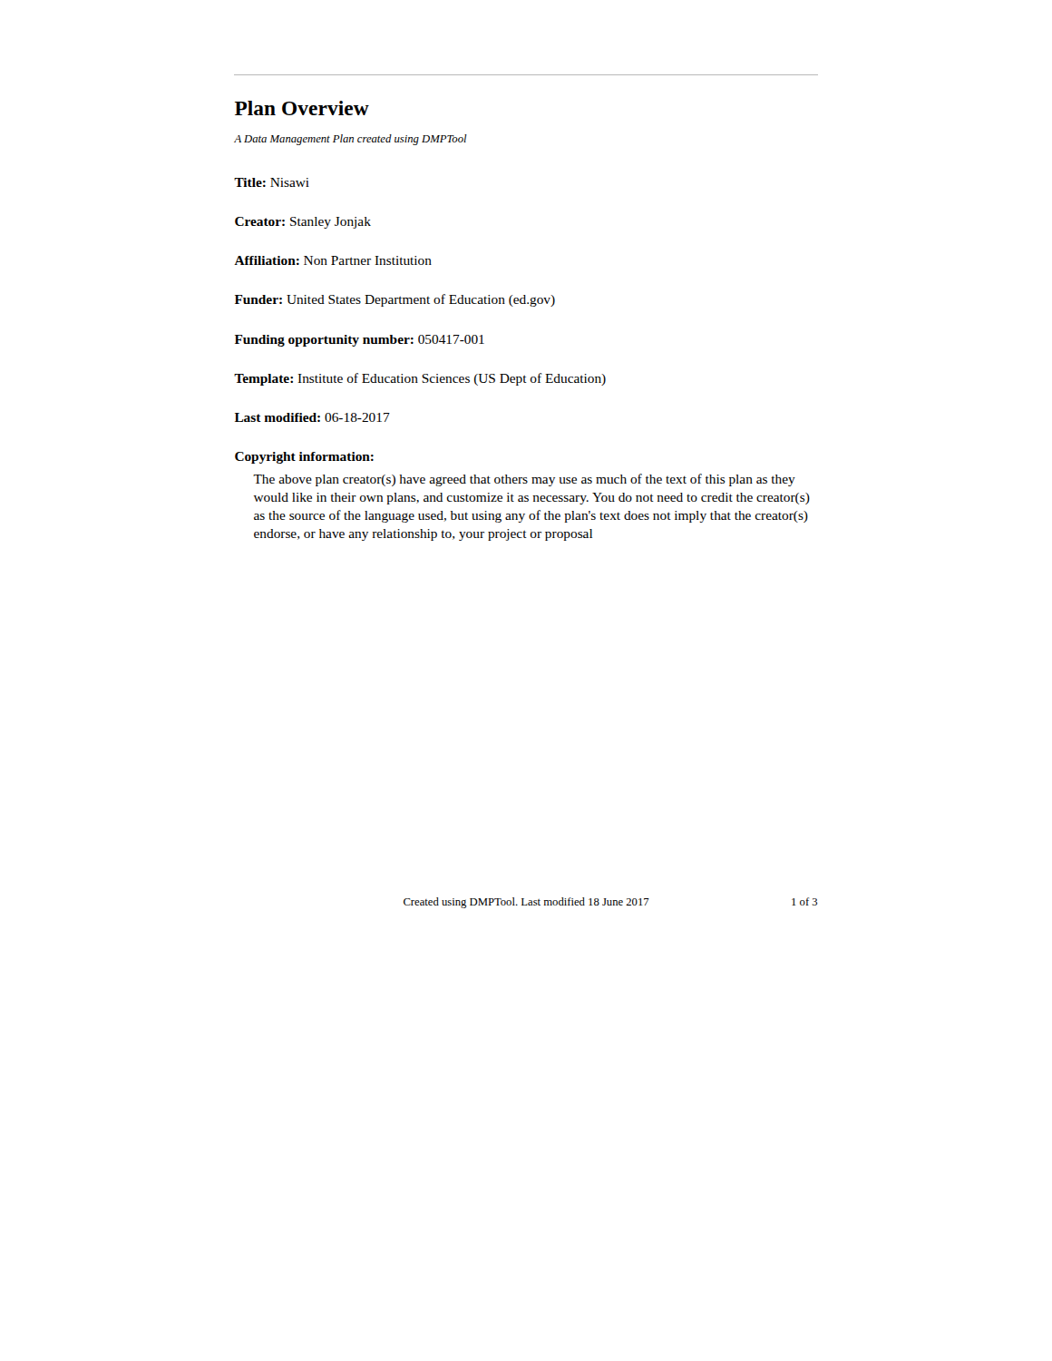Plan Overview
A Data Management Plan created using DMPTool
Title: Nisawi
Creator: Stanley Jonjak
Affiliation: Non Partner Institution
Funder: United States Department of Education (ed.gov)
Funding opportunity number: 050417-001
Template: Institute of Education Sciences (US Dept of Education)
Last modified: 06-18-2017
Copyright information:
The above plan creator(s) have agreed that others may use as much of the text of this plan as they would like in their own plans, and customize it as necessary. You do not need to credit the creator(s) as the source of the language used, but using any of the plan's text does not imply that the creator(s) endorse, or have any relationship to, your project or proposal
Created using DMPTool. Last modified 18 June 2017 1 of 3